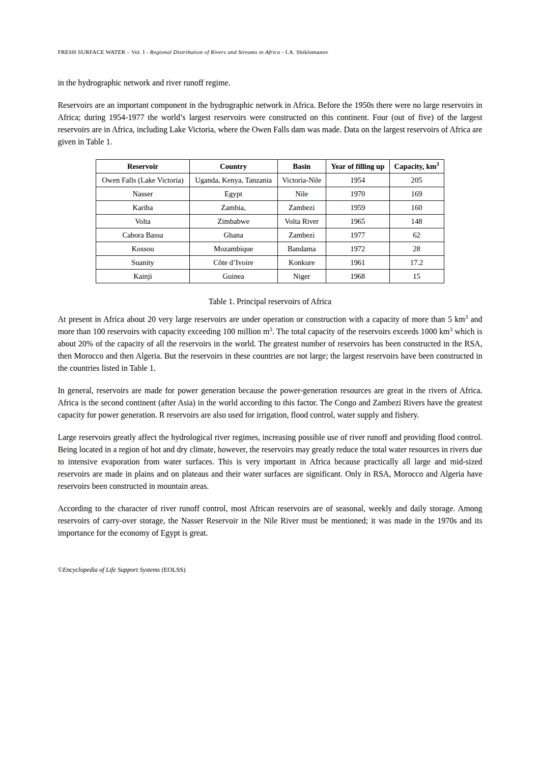FRESH SURFACE WATER – Vol. I - Regional Distribution of Rivers and Streams in Africa - I.A. Shiklomanov
in the hydrographic network and river runoff regime.
Reservoirs are an important component in the hydrographic network in Africa. Before the 1950s there were no large reservoirs in Africa; during 1954-1977 the world’s largest reservoirs were constructed on this continent. Four (out of five) of the largest reservoirs are in Africa, including Lake Victoria, where the Owen Falls dam was made. Data on the largest reservoirs of Africa are given in Table 1.
Table 1. Principal reservoirs of Africa
| Reservoir | Country | Basin | Year of filling up | Capacity, km 3 |
| --- | --- | --- | --- | --- |
| Owen Falls (Lake Victoria) | Uganda, Kenya, Tanzania | Victoria-Nile | 1954 | 205 |
| Nasser | Egypt | Nile | 1970 | 169 |
| Kariba | Zambia, | Zambezi | 1959 | 160 |
| Volta | Zimbabwe | Volta River | 1965 | 148 |
| Cabora Bassa | Ghana | Zambezi | 1977 | 62 |
| Kossou | Mozambique | Bandama | 1972 | 28 |
| Suanity | Côte d’Ivoire | Konkure | 1961 | 17.2 |
| Kainji | Guinea | Niger | 1968 | 15 |
At present in Africa about 20 very large reservoirs are under operation or construction with a capacity of more than 5 km3 and more than 100 reservoirs with capacity exceeding 100 million m3. The total capacity of the reservoirs exceeds 1000 km3 which is about 20% of the capacity of all the reservoirs in the world. The greatest number of reservoirs has been constructed in the RSA, then Morocco and then Algeria. But the reservoirs in these countries are not large; the largest reservoirs have been constructed in the countries listed in Table 1.
In general, reservoirs are made for power generation because the power-generation resources are great in the rivers of Africa. Africa is the second continent (after Asia) in the world according to this factor. The Congo and Zambezi Rivers have the greatest capacity for power generation. R reservoirs are also used for irrigation, flood control, water supply and fishery.
Large reservoirs greatly affect the hydrological river regimes, increasing possible use of river runoff and providing flood control. Being located in a region of hot and dry climate, however, the reservoirs may greatly reduce the total water resources in rivers due to intensive evaporation from water surfaces. This is very important in Africa because practically all large and mid-sized reservoirs are made in plains and on plateaus and their water surfaces are significant. Only in RSA, Morocco and Algeria have reservoirs been constructed in mountain areas.
According to the character of river runoff control, most African reservoirs are of seasonal, weekly and daily storage. Among reservoirs of carry-over storage, the Nasser Reservoir in the Nile River must be mentioned; it was made in the 1970s and its importance for the economy of Egypt is great.
©Encyclopedia of Life Support Systems (EOLSS)